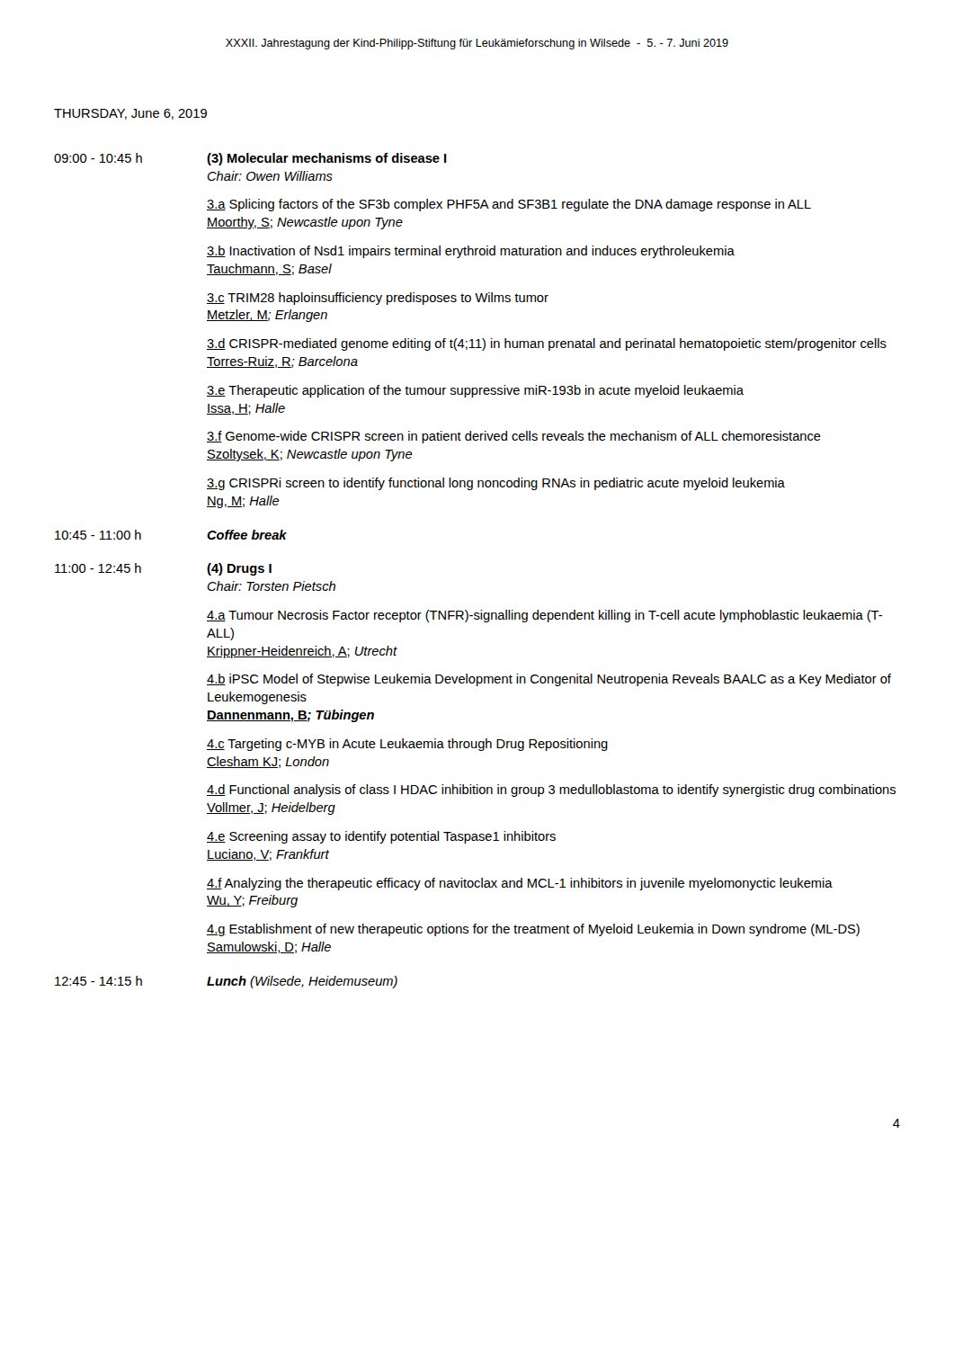XXXII. Jahrestagung der Kind-Philipp-Stiftung für Leukämieforschung in Wilsede - 5. - 7. Juni 2019
THURSDAY, June 6, 2019
| 09:00 - 10:45 h | (3) Molecular mechanisms of disease I Chair: Owen Williams 3.a Splicing factors of the SF3b complex PHF5A and SF3B1 regulate the DNA damage response in ALL Moorthy, S ; Newcastle upon Tyne 3.b Inactivation of Nsd1 impairs terminal erythroid maturation and induces erythroleukemia Tauchmann, S ; Basel 3.c TRIM28 haploinsufficiency predisposes to Wilms tumor Metzler, M ; Erlangen 3.d CRISPR-mediated genome editing of t(4;11) in human prenatal and perinatal hematopoietic stem/progenitor cells Torres-Ruiz, R ; Barcelona 3.e Therapeutic application of the tumour suppressive miR-193b in acute myeloid leukaemia Issa, H ; Halle 3.f Genome-wide CRISPR screen in patient derived cells reveals the mechanism of ALL chemoresistance Szoltysek, K ; Newcastle upon Tyne 3.g CRISPRi screen to identify functional long noncoding RNAs in pediatric acute myeloid leukemia Ng, M ; Halle |
| 10:45 - 11:00 h | Coffee break |
| 11:00 - 12:45 h | (4) Drugs I Chair: Torsten Pietsch 4.a Tumour Necrosis Factor receptor (TNFR)-signalling dependent killing in T-cell acute lymphoblastic leukaemia (T-ALL) Krippner-Heidenreich, A ; Utrecht 4.b iPSC Model of Stepwise Leukemia Development in Congenital Neutropenia Reveals BAALC as a Key Mediator of Leukemogenesis Dannenmann, B ; Tübingen 4.c Targeting c-MYB in Acute Leukaemia through Drug Repositioning Clesham KJ ; London 4.d Functional analysis of class I HDAC inhibition in group 3 medulloblastoma to identify synergistic drug combinations Vollmer, J ; Heidelberg 4.e Screening assay to identify potential Taspase1 inhibitors Luciano, V ; Frankfurt 4.f Analyzing the therapeutic efficacy of navitoclax and MCL-1 inhibitors in juvenile myelomonyctic leukemia Wu, Y ; Freiburg 4.g Establishment of new therapeutic options for the treatment of Myeloid Leukemia in Down syndrome (ML-DS) Samulowski, D ; Halle |
| 12:45 - 14:15 h | Lunch (Wilsede, Heidemuseum) |
4